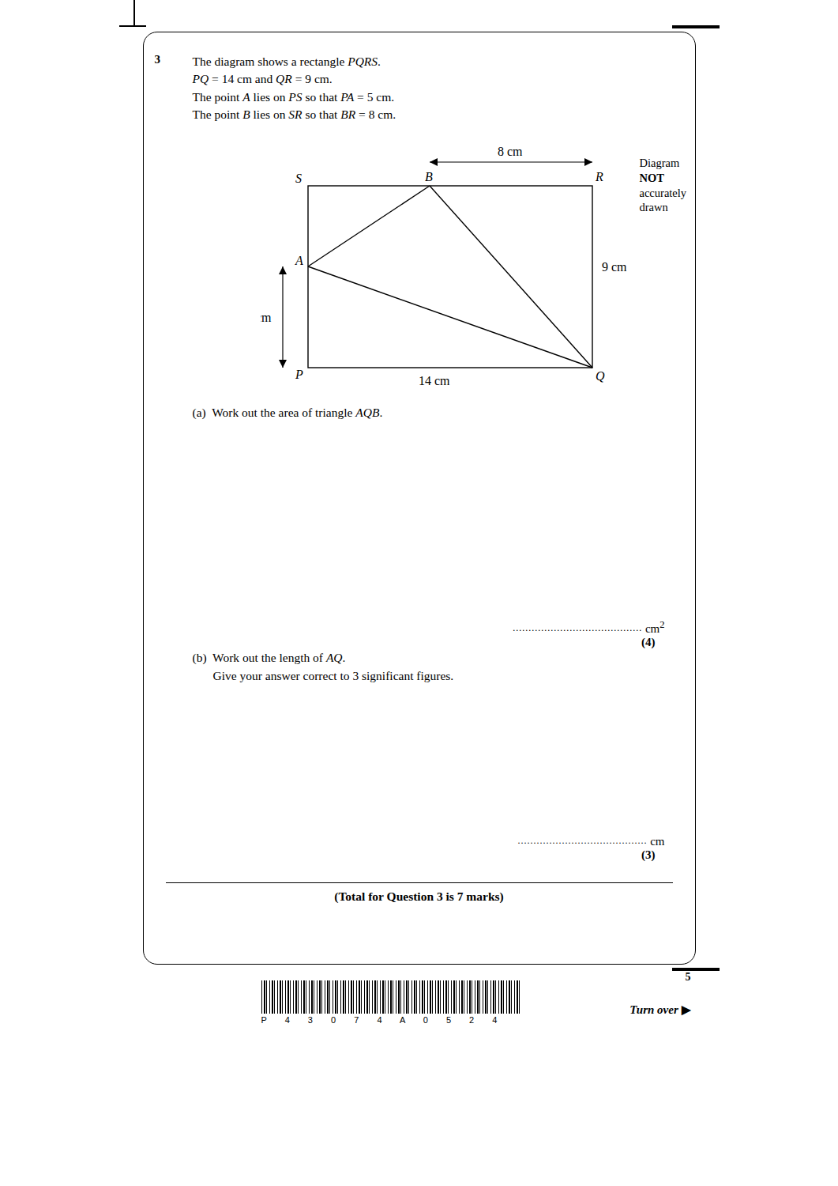3
The diagram shows a rectangle PQRS.
PQ = 14 cm and QR = 9 cm.
The point A lies on PS so that PA = 5 cm.
The point B lies on SR so that BR = 8 cm.
Diagram NOT
accurately drawn
8 cm 5 cm S B R A P Q 9 cm 14 cm
(a) Work out the area of triangle AQB.
......................................... cm2
(4)
(b) Work out the length of AQ.
Give your answer correct to 3 significant figures.
......................................... cm
(3)
(Total for Question 3 is 7 marks)
5
P 4 3 0 7 4 A 0 5 2 4
Turn over ▶